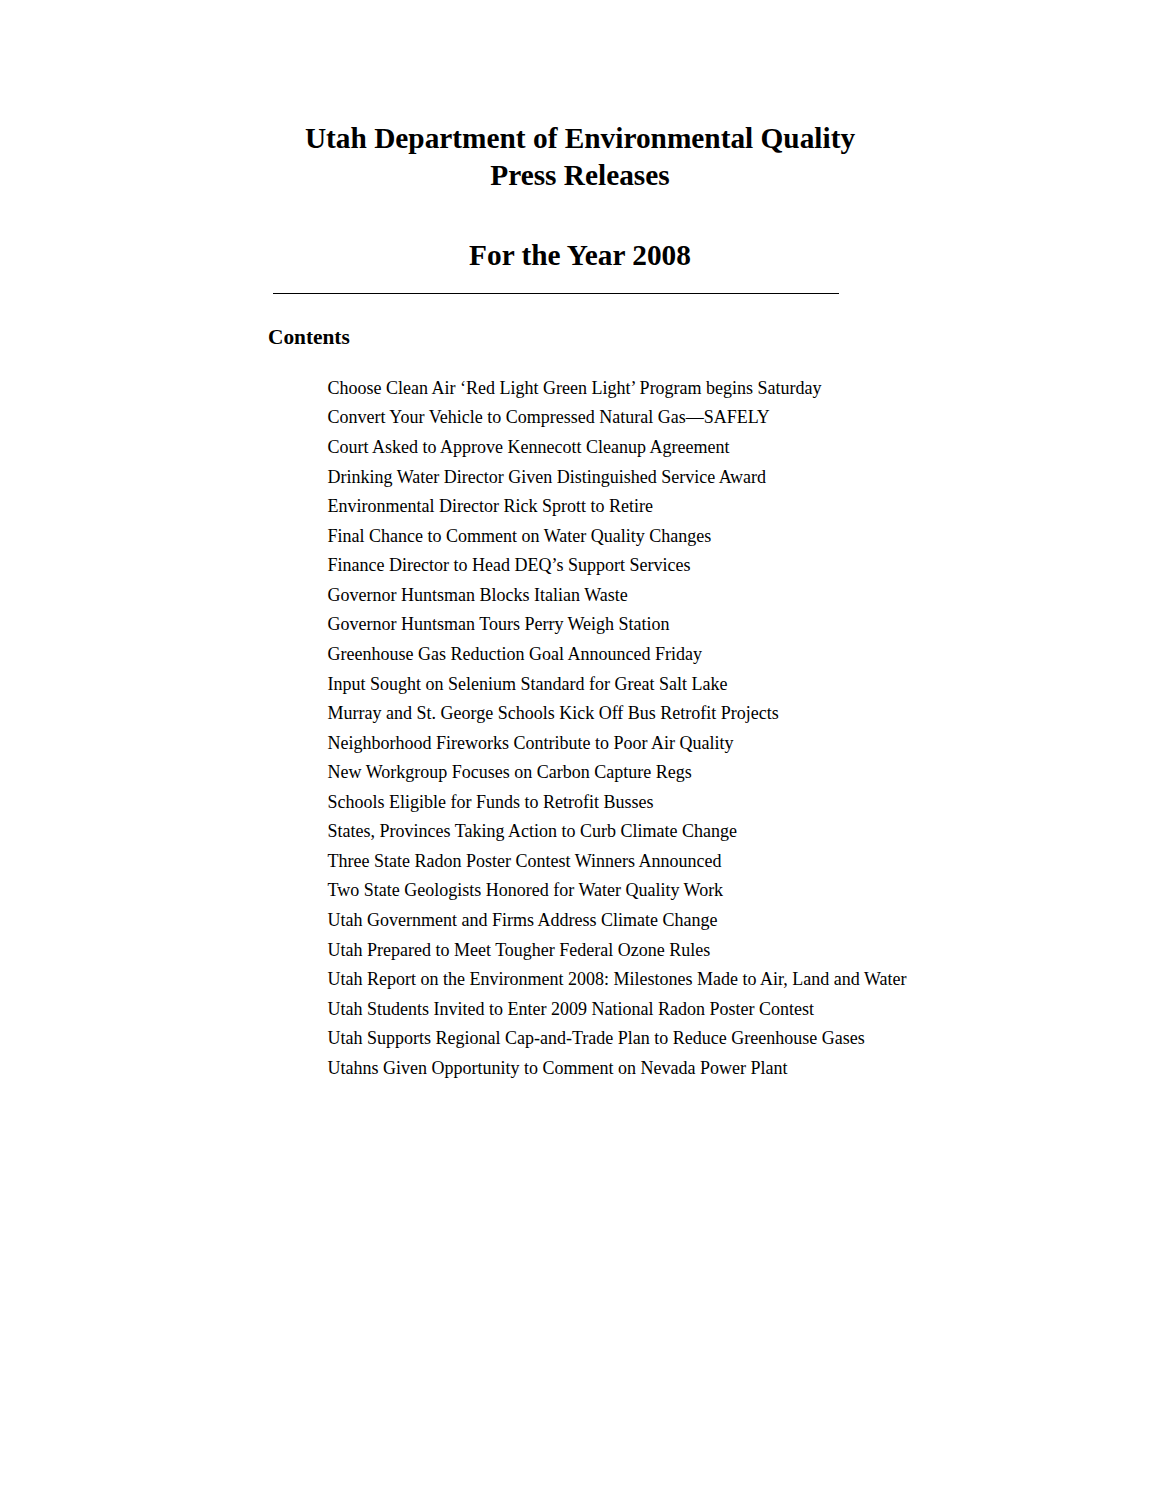Utah Department of Environmental QualityPress Releases
For the Year 2008
Contents
Choose Clean Air ‘Red Light Green Light’ Program begins Saturday
Convert Your Vehicle to Compressed Natural Gas—SAFELY
Court Asked to Approve Kennecott Cleanup Agreement
Drinking Water Director Given Distinguished Service Award
Environmental Director Rick Sprott to Retire
Final Chance to Comment on Water Quality Changes
Finance Director to Head DEQ’s Support Services
Governor Huntsman Blocks Italian Waste
Governor Huntsman Tours Perry Weigh Station
Greenhouse Gas Reduction Goal Announced Friday
Input Sought on Selenium Standard for Great Salt Lake
Murray and St. George Schools Kick Off Bus Retrofit Projects
Neighborhood Fireworks Contribute to Poor Air Quality
New Workgroup Focuses on Carbon Capture Regs
Schools Eligible for Funds to Retrofit Busses
States, Provinces Taking Action to Curb Climate Change
Three State Radon Poster Contest Winners Announced
Two State Geologists Honored for Water Quality Work
Utah Government and Firms Address Climate Change
Utah Prepared to Meet Tougher Federal Ozone Rules
Utah Report on the Environment 2008: Milestones Made to Air, Land and Water
Utah Students Invited to Enter 2009 National Radon Poster Contest
Utah Supports Regional Cap-and-Trade Plan to Reduce Greenhouse Gases
Utahns Given Opportunity to Comment on Nevada Power Plant